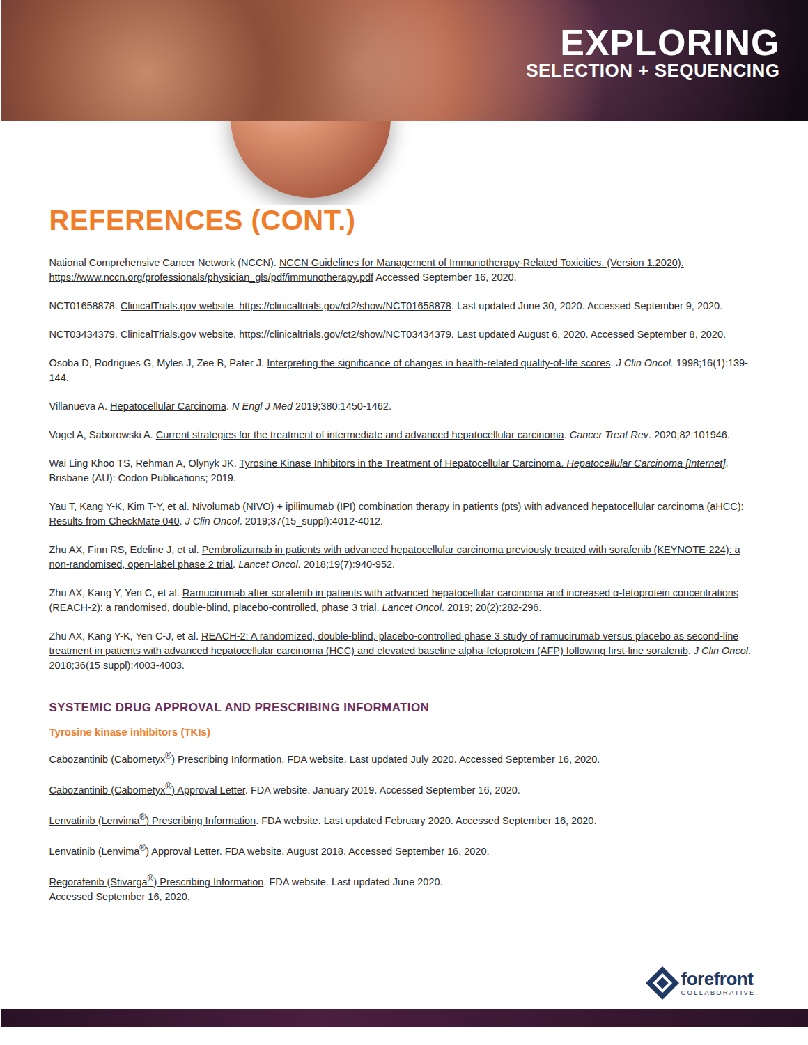EXPLORING SELECTION + SEQUENCING
REFERENCES (CONT.)
National Comprehensive Cancer Network (NCCN). NCCN Guidelines for Management of Immunotherapy-Related Toxicities. (Version 1.2020). https://www.nccn.org/professionals/physician_gls/pdf/immunotherapy.pdf Accessed September 16, 2020.
NCT01658878. ClinicalTrials.gov website. https://clinicaltrials.gov/ct2/show/NCT01658878. Last updated June 30, 2020. Accessed September 9, 2020.
NCT03434379. ClinicalTrials.gov website. https://clinicaltrials.gov/ct2/show/NCT03434379. Last updated August 6, 2020. Accessed September 8, 2020.
Osoba D, Rodrigues G, Myles J, Zee B, Pater J. Interpreting the significance of changes in health-related quality-of-life scores. J Clin Oncol. 1998;16(1):139-144.
Villanueva A. Hepatocellular Carcinoma. N Engl J Med 2019;380:1450-1462.
Vogel A, Saborowski A. Current strategies for the treatment of intermediate and advanced hepatocellular carcinoma. Cancer Treat Rev. 2020;82:101946.
Wai Ling Khoo TS, Rehman A, Olynyk JK. Tyrosine Kinase Inhibitors in the Treatment of Hepatocellular Carcinoma. Hepatocellular Carcinoma [Internet]. Brisbane (AU): Codon Publications; 2019.
Yau T, Kang Y-K, Kim T-Y, et al. Nivolumab (NIVO) + ipilimumab (IPI) combination therapy in patients (pts) with advanced hepatocellular carcinoma (aHCC): Results from CheckMate 040. J Clin Oncol. 2019;37(15_suppl):4012-4012.
Zhu AX, Finn RS, Edeline J, et al. Pembrolizumab in patients with advanced hepatocellular carcinoma previously treated with sorafenib (KEYNOTE-224): a non-randomised, open-label phase 2 trial. Lancet Oncol. 2018;19(7):940-952.
Zhu AX, Kang Y, Yen C, et al. Ramucirumab after sorafenib in patients with advanced hepatocellular carcinoma and increased α-fetoprotein concentrations (REACH-2): a randomised, double-blind, placebo-controlled, phase 3 trial. Lancet Oncol. 2019; 20(2):282-296.
Zhu AX, Kang Y-K, Yen C-J, et al. REACH-2: A randomized, double-blind, placebo-controlled phase 3 study of ramucirumab versus placebo as second-line treatment in patients with advanced hepatocellular carcinoma (HCC) and elevated baseline alpha-fetoprotein (AFP) following first-line sorafenib. J Clin Oncol. 2018;36(15 suppl):4003-4003.
Systemic Drug Approval and Prescribing Information
Tyrosine kinase inhibitors (TKIs)
Cabozantinib (Cabometyx®) Prescribing Information. FDA website. Last updated July 2020. Accessed September 16, 2020.
Cabozantinib (Cabometyx®) Approval Letter. FDA website. January 2019. Accessed September 16, 2020.
Lenvatinib (Lenvima®) Prescribing Information. FDA website. Last updated February 2020. Accessed September 16, 2020.
Lenvatinib (Lenvima®) Approval Letter. FDA website. August 2018. Accessed September 16, 2020.
Regorafenib (Stivarga®) Prescribing Information. FDA website. Last updated June 2020.
Accessed September 16, 2020.
forefront COLLABORATIVE.